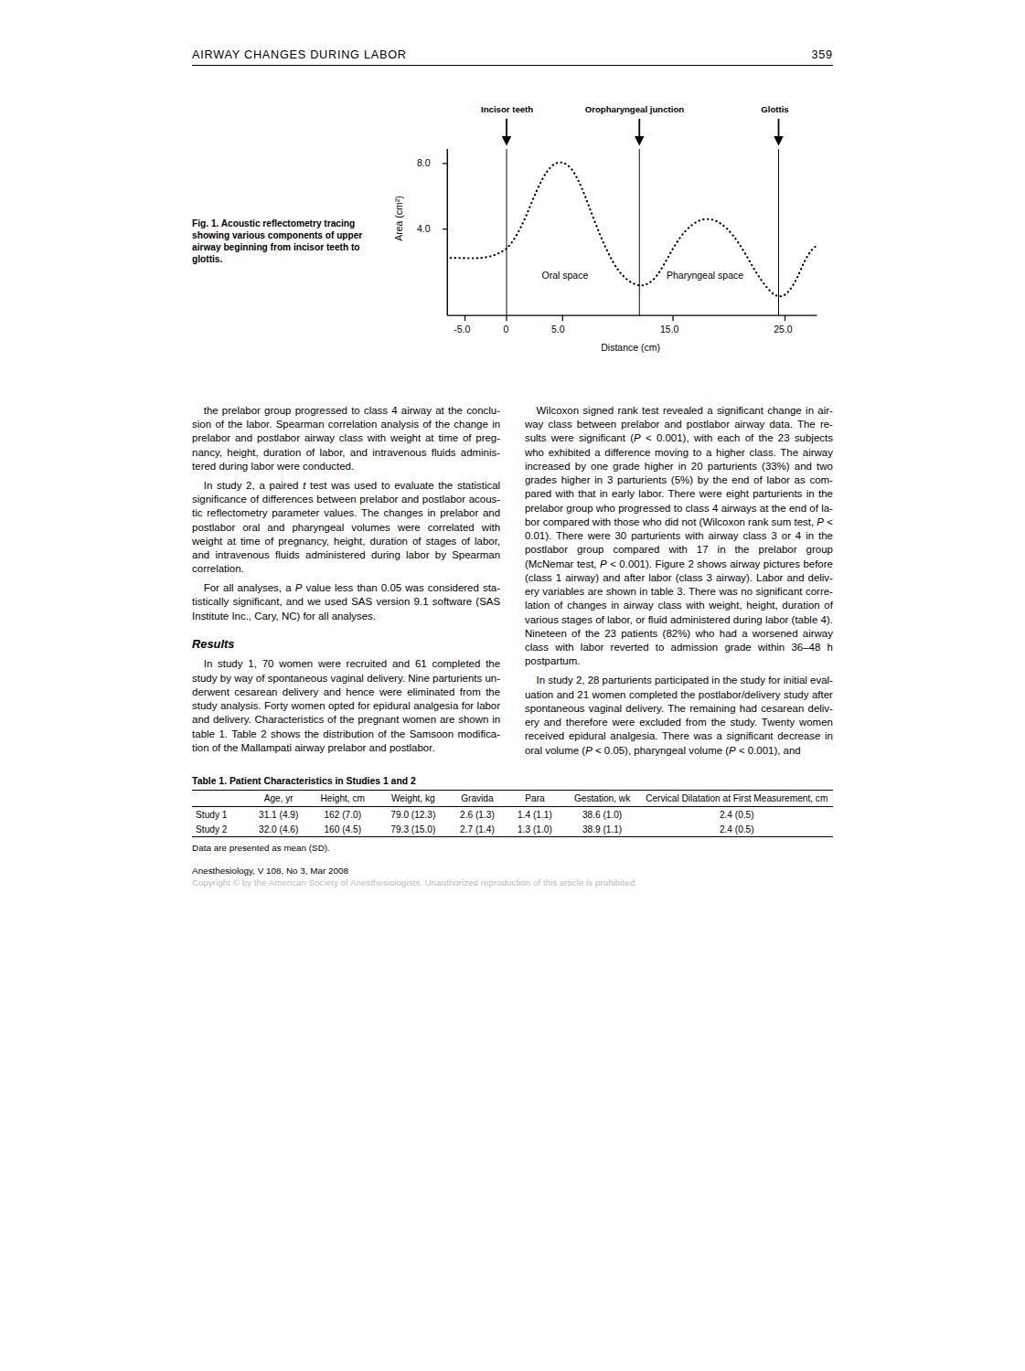Airway Changes during Labor 359
Fig. 1. Acoustic reflectometry tracing showing various components of upper airway beginning from incisor teeth to glottis.
Incisor teeth Oropharyngeal junction Glottis 8.0 4.0 Area (cm²) -5.0 0 5.0 15.0 25.0 Distance (cm) Oral space Pharyngeal space
the prelabor group progressed to class 4 airway at the conclusion of the labor. Spearman correlation analysis of the change in prelabor and postlabor airway class with weight at time of pregnancy, height, duration of labor, and intravenous fluids administered during labor were conducted.
In study 2, a paired t test was used to evaluate the statistical significance of differences between prelabor and postlabor acoustic reflectometry parameter values. The changes in prelabor and postlabor oral and pharyngeal volumes were correlated with weight at time of pregnancy, height, duration of stages of labor, and intravenous fluids administered during labor by Spearman correlation.
For all analyses, a P value less than 0.05 was considered statistically significant, and we used SAS version 9.1 software (SAS Institute Inc., Cary, NC) for all analyses.
Results
In study 1, 70 women were recruited and 61 completed the study by way of spontaneous vaginal delivery. Nine parturients underwent cesarean delivery and hence were eliminated from the study analysis. Forty women opted for epidural analgesia for labor and delivery. Characteristics of the pregnant women are shown in table 1. Table 2 shows the distribution of the Samsoon modification of the Mallampati airway prelabor and postlabor.
Wilcoxon signed rank test revealed a significant change in airway class between prelabor and postlabor airway data. The results were significant (P < 0.001), with each of the 23 subjects who exhibited a difference moving to a higher class. The airway increased by one grade higher in 20 parturients (33%) and two grades higher in 3 parturients (5%) by the end of labor as compared with that in early labor. There were eight parturients in the prelabor group who progressed to class 4 airways at the end of labor compared with those who did not (Wilcoxon rank sum test, P < 0.01). There were 30 parturients with airway class 3 or 4 in the postlabor group compared with 17 in the prelabor group (McNemar test, P < 0.001). Figure 2 shows airway pictures before (class 1 airway) and after labor (class 3 airway). Labor and delivery variables are shown in table 3. There was no significant correlation of changes in airway class with weight, height, duration of various stages of labor, or fluid administered during labor (table 4). Nineteen of the 23 patients (82%) who had a worsened airway class with labor reverted to admission grade within 36–48 h postpartum.
In study 2, 28 parturients participated in the study for initial evaluation and 21 women completed the postlabor/delivery study after spontaneous vaginal delivery. The remaining had cesarean delivery and therefore were excluded from the study. Twenty women received epidural analgesia. There was a significant decrease in oral volume (P < 0.05), pharyngeal volume (P < 0.001), and
Table 1. Patient Characteristics in Studies 1 and 2
| | Age, yr | Height, cm | Weight, kg | Gravida | Para | Gestation, wk | Cervical Dilatation at First Measurement, cm |
| --- | --- | --- | --- | --- | --- | --- | --- |
| Study 1 | 31.1 (4.9) | 162 (7.0) | 79.0 (12.3) | 2.6 (1.3) | 1.4 (1.1) | 38.6 (1.0) | 2.4 (0.5) |
| Study 2 | 32.0 (4.6) | 160 (4.5) | 79.3 (15.0) | 2.7 (1.4) | 1.3 (1.0) | 38.9 (1.1) | 2.4 (0.5) |
Data are presented as mean (SD).
Anesthesiology, V 108, No 3, Mar 2008
Copyright © by the American Society of Anesthesiologists. Unauthorized reproduction of this article is prohibited.